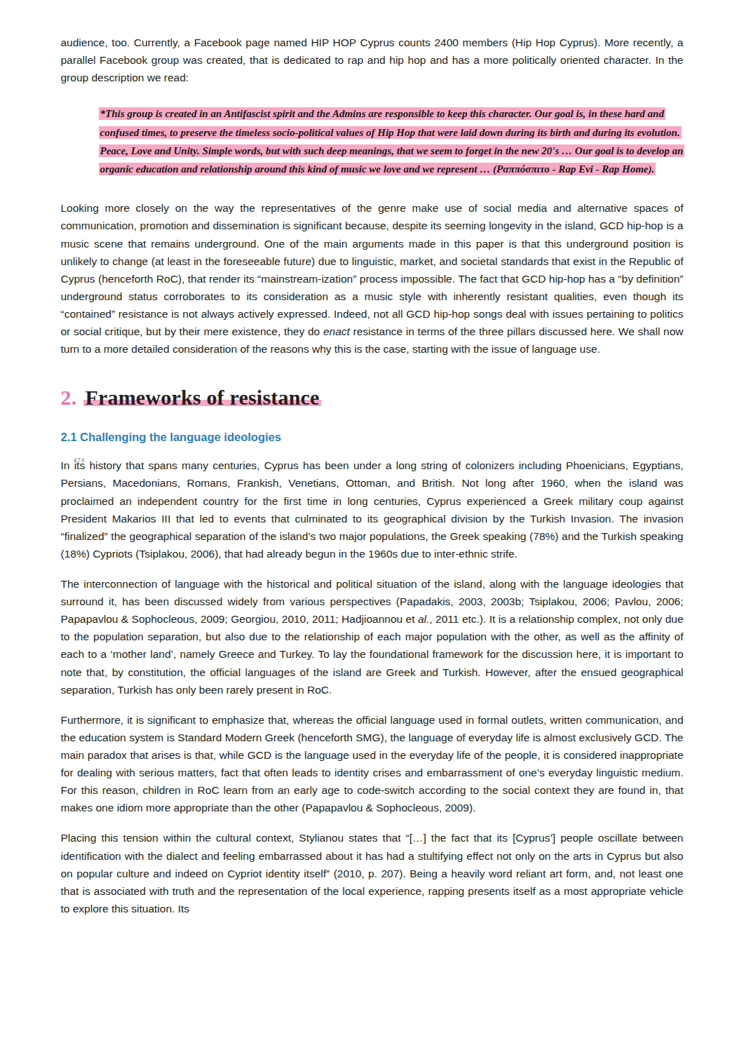audience, too. Currently, a Facebook page named HIP HOP Cyprus counts 2400 members (Hip Hop Cyprus). More recently, a parallel Facebook group was created, that is dedicated to rap and hip hop and has a more politically oriented character. In the group description we read:
*This group is created in an Antifascist spirit and the Admins are responsible to keep this character. Our goal is, in these hard and confused times, to preserve the timeless socio-political values of Hip Hop that were laid down during its birth and during its evolution. Peace, Love and Unity. Simple words, but with such deep meanings, that we seem to forget in the new 20's … Our goal is to develop an organic education and relationship around this kind of music we love and we represent … (Ραππόσπιτο - Rap Evi - Rap Home).
Looking more closely on the way the representatives of the genre make use of social media and alternative spaces of communication, promotion and dissemination is significant because, despite its seeming longevity in the island, GCD hip-hop is a music scene that remains underground. One of the main arguments made in this paper is that this underground position is unlikely to change (at least in the foreseeable future) due to linguistic, market, and societal standards that exist in the Republic of Cyprus (henceforth RoC), that render its “mainstream-ization” process impossible. The fact that GCD hip-hop has a “by definition” underground status corroborates to its consideration as a music style with inherently resistant qualities, even though its “contained” resistance is not always actively expressed. Indeed, not all GCD hip-hop songs deal with issues pertaining to politics or social critique, but by their mere existence, they do enact resistance in terms of the three pillars discussed here. We shall now turn to a more detailed consideration of the reasons why this is the case, starting with the issue of language use.
2. Frameworks of resistance
2.1 Challenging the language ideologies
474
In its history that spans many centuries, Cyprus has been under a long string of colonizers including Phoenicians, Egyptians, Persians, Macedonians, Romans, Frankish, Venetians, Ottoman, and British. Not long after 1960, when the island was proclaimed an independent country for the first time in long centuries, Cyprus experienced a Greek military coup against President Makarios III that led to events that culminated to its geographical division by the Turkish Invasion. The invasion “finalized” the geographical separation of the island’s two major populations, the Greek speaking (78%) and the Turkish speaking (18%) Cypriots (Tsiplakou, 2006), that had already begun in the 1960s due to inter-ethnic strife.
The interconnection of language with the historical and political situation of the island, along with the language ideologies that surround it, has been discussed widely from various perspectives (Papadakis, 2003, 2003b; Tsiplakou, 2006; Pavlou, 2006; Papapavlou & Sophocleous, 2009; Georgiou, 2010, 2011; Hadjioannou et al., 2011 etc.). It is a relationship complex, not only due to the population separation, but also due to the relationship of each major population with the other, as well as the affinity of each to a ‘mother land’, namely Greece and Turkey. To lay the foundational framework for the discussion here, it is important to note that, by constitution, the official languages of the island are Greek and Turkish. However, after the ensued geographical separation, Turkish has only been rarely present in RoC.
Furthermore, it is significant to emphasize that, whereas the official language used in formal outlets, written communication, and the education system is Standard Modern Greek (henceforth SMG), the language of everyday life is almost exclusively GCD. The main paradox that arises is that, while GCD is the language used in the everyday life of the people, it is considered inappropriate for dealing with serious matters, fact that often leads to identity crises and embarrassment of one’s everyday linguistic medium. For this reason, children in RoC learn from an early age to code-switch according to the social context they are found in, that makes one idiom more appropriate than the other (Papapavlou & Sophocleous, 2009).
Placing this tension within the cultural context, Stylianou states that “[…] the fact that its [Cyprus’] people oscillate between identification with the dialect and feeling embarrassed about it has had a stultifying effect not only on the arts in Cyprus but also on popular culture and indeed on Cypriot identity itself” (2010, p. 207). Being a heavily word reliant art form, and, not least one that is associated with truth and the representation of the local experience, rapping presents itself as a most appropriate vehicle to explore this situation. Its